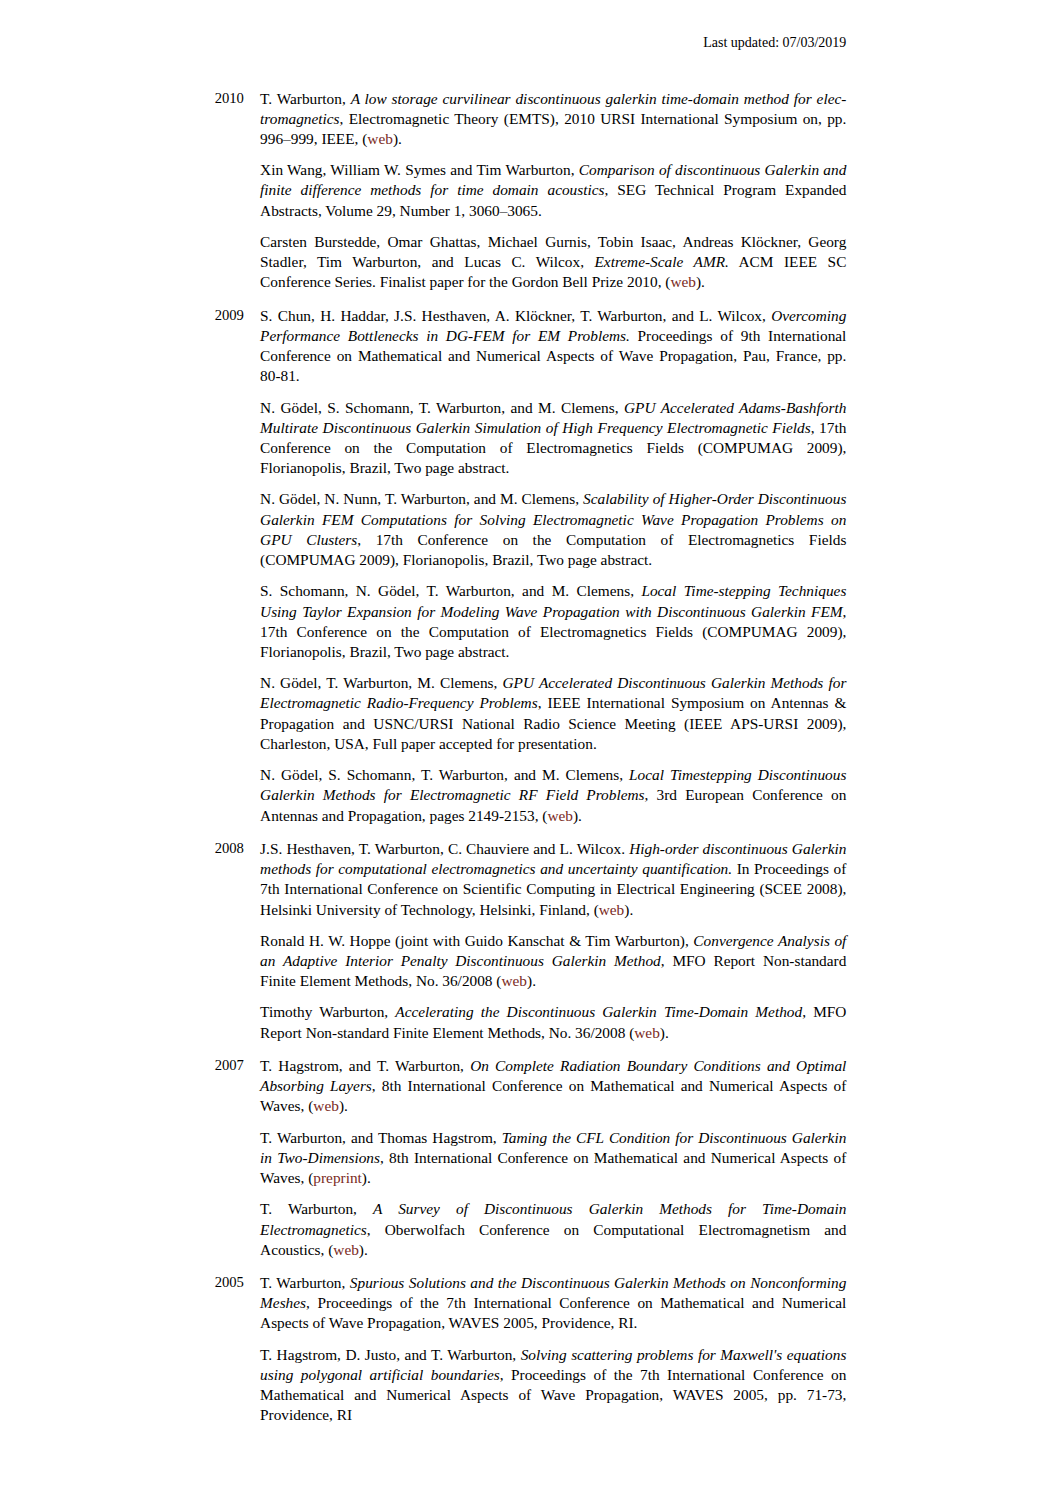Last updated: 07/03/2019
2010
T. Warburton, A low storage curvilinear discontinuous galerkin time-domain method for electromagnetics, Electromagnetic Theory (EMTS), 2010 URSI International Symposium on, pp. 996–999, IEEE, (web).
Xin Wang, William W. Symes and Tim Warburton, Comparison of discontinuous Galerkin and finite difference methods for time domain acoustics, SEG Technical Program Expanded Abstracts, Volume 29, Number 1, 3060–3065.
Carsten Burstedde, Omar Ghattas, Michael Gurnis, Tobin Isaac, Andreas Klöckner, Georg Stadler, Tim Warburton, and Lucas C. Wilcox, Extreme-Scale AMR. ACM IEEE SC Conference Series. Finalist paper for the Gordon Bell Prize 2010, (web).
2009
S. Chun, H. Haddar, J.S. Hesthaven, A. Klöckner, T. Warburton, and L. Wilcox, Overcoming Performance Bottlenecks in DG-FEM for EM Problems. Proceedings of 9th International Conference on Mathematical and Numerical Aspects of Wave Propagation, Pau, France, pp. 80-81.
N. Gödel, S. Schomann, T. Warburton, and M. Clemens, GPU Accelerated Adams-Bashforth Multirate Discontinuous Galerkin Simulation of High Frequency Electromagnetic Fields, 17th Conference on the Computation of Electromagnetics Fields (COMPUMAG 2009), Florianopolis, Brazil, Two page abstract.
N. Gödel, N. Nunn, T. Warburton, and M. Clemens, Scalability of Higher-Order Discontinuous Galerkin FEM Computations for Solving Electromagnetic Wave Propagation Problems on GPU Clusters, 17th Conference on the Computation of Electromagnetics Fields (COMPUMAG 2009), Florianopolis, Brazil, Two page abstract.
S. Schomann, N. Gödel, T. Warburton, and M. Clemens, Local Time-stepping Techniques Using Taylor Expansion for Modeling Wave Propagation with Discontinuous Galerkin FEM, 17th Conference on the Computation of Electromagnetics Fields (COMPUMAG 2009), Florianopolis, Brazil, Two page abstract.
N. Gödel, T. Warburton, M. Clemens, GPU Accelerated Discontinuous Galerkin Methods for Electromagnetic Radio-Frequency Problems, IEEE International Symposium on Antennas & Propagation and USNC/URSI National Radio Science Meeting (IEEE APS-URSI 2009), Charleston, USA, Full paper accepted for presentation.
N. Gödel, S. Schomann, T. Warburton, and M. Clemens, Local Timestepping Discontinuous Galerkin Methods for Electromagnetic RF Field Problems, 3rd European Conference on Antennas and Propagation, pages 2149-2153, (web).
2008
J.S. Hesthaven, T. Warburton, C. Chauviere and L. Wilcox. High-order discontinuous Galerkin methods for computational electromagnetics and uncertainty quantification. In Proceedings of 7th International Conference on Scientific Computing in Electrical Engineering (SCEE 2008), Helsinki University of Technology, Helsinki, Finland, (web).
Ronald H. W. Hoppe (joint with Guido Kanschat & Tim Warburton), Convergence Analysis of an Adaptive Interior Penalty Discontinuous Galerkin Method, MFO Report Non-standard Finite Element Methods, No. 36/2008 (web).
Timothy Warburton, Accelerating the Discontinuous Galerkin Time-Domain Method, MFO Report Non-standard Finite Element Methods, No. 36/2008 (web).
2007
T. Hagstrom, and T. Warburton, On Complete Radiation Boundary Conditions and Optimal Absorbing Layers, 8th International Conference on Mathematical and Numerical Aspects of Waves, (web).
T. Warburton, and Thomas Hagstrom, Taming the CFL Condition for Discontinuous Galerkin in Two-Dimensions, 8th International Conference on Mathematical and Numerical Aspects of Waves, (preprint).
T. Warburton, A Survey of Discontinuous Galerkin Methods for Time-Domain Electromagnetics, Oberwolfach Conference on Computational Electromagnetism and Acoustics, (web).
2005
T. Warburton, Spurious Solutions and the Discontinuous Galerkin Methods on Nonconforming Meshes, Proceedings of the 7th International Conference on Mathematical and Numerical Aspects of Wave Propagation, WAVES 2005, Providence, RI.
T. Hagstrom, D. Justo, and T. Warburton, Solving scattering problems for Maxwell's equations using polygonal artificial boundaries, Proceedings of the 7th International Conference on Mathematical and Numerical Aspects of Wave Propagation, WAVES 2005, pp. 71-73, Providence, RI